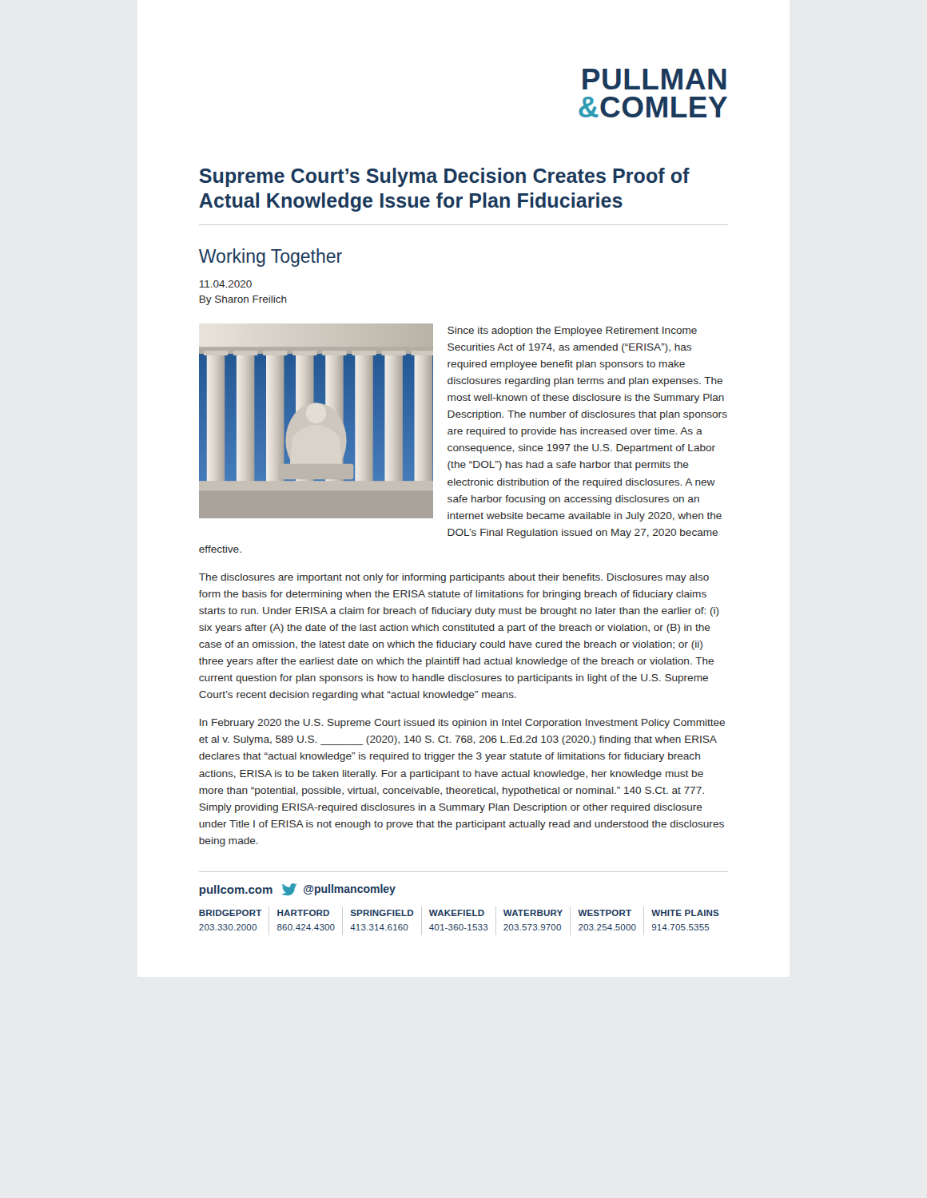PULLMAN &COMLEY
Supreme Court’s Sulyma Decision Creates Proof of Actual Knowledge Issue for Plan Fiduciaries
Working Together
11.04.2020
By Sharon Freilich
Since its adoption the Employee Retirement Income Securities Act of 1974, as amended (“ERISA”), has required employee benefit plan sponsors to make disclosures regarding plan terms and plan expenses. The most well-known of these disclosure is the Summary Plan Description. The number of disclosures that plan sponsors are required to provide has increased over time. As a consequence, since 1997 the U.S. Department of Labor (the “DOL”) has had a safe harbor that permits the electronic distribution of the required disclosures. A new safe harbor focusing on accessing disclosures on an internet website became available in July 2020, when the DOL’s Final Regulation issued on May 27, 2020 became effective.
The disclosures are important not only for informing participants about their benefits. Disclosures may also form the basis for determining when the ERISA statute of limitations for bringing breach of fiduciary claims starts to run. Under ERISA a claim for breach of fiduciary duty must be brought no later than the earlier of: (i) six years after (A) the date of the last action which constituted a part of the breach or violation, or (B) in the case of an omission, the latest date on which the fiduciary could have cured the breach or violation; or (ii) three years after the earliest date on which the plaintiff had actual knowledge of the breach or violation. The current question for plan sponsors is how to handle disclosures to participants in light of the U.S. Supreme Court’s recent decision regarding what “actual knowledge” means.
In February 2020 the U.S. Supreme Court issued its opinion in Intel Corporation Investment Policy Committee et al v. Sulyma, 589 U.S. _______ (2020), 140 S. Ct. 768, 206 L.Ed.2d 103 (2020,) finding that when ERISA declares that “actual knowledge” is required to trigger the 3 year statute of limitations for fiduciary breach actions, ERISA is to be taken literally. For a participant to have actual knowledge, her knowledge must be more than “potential, possible, virtual, conceivable, theoretical, hypothetical or nominal.” 140 S.Ct. at 777. Simply providing ERISA-required disclosures in a Summary Plan Description or other required disclosure under Title I of ERISA is not enough to prove that the participant actually read and understood the disclosures being made.
pullcom.com @pullmancomley
BRIDGEPORT 203.330.2000
HARTFORD 860.424.4300
SPRINGFIELD 413.314.6160
WAKEFIELD 401-360-1533
WATERBURY 203.573.9700
WESTPORT 203.254.5000
WHITE PLAINS 914.705.5355